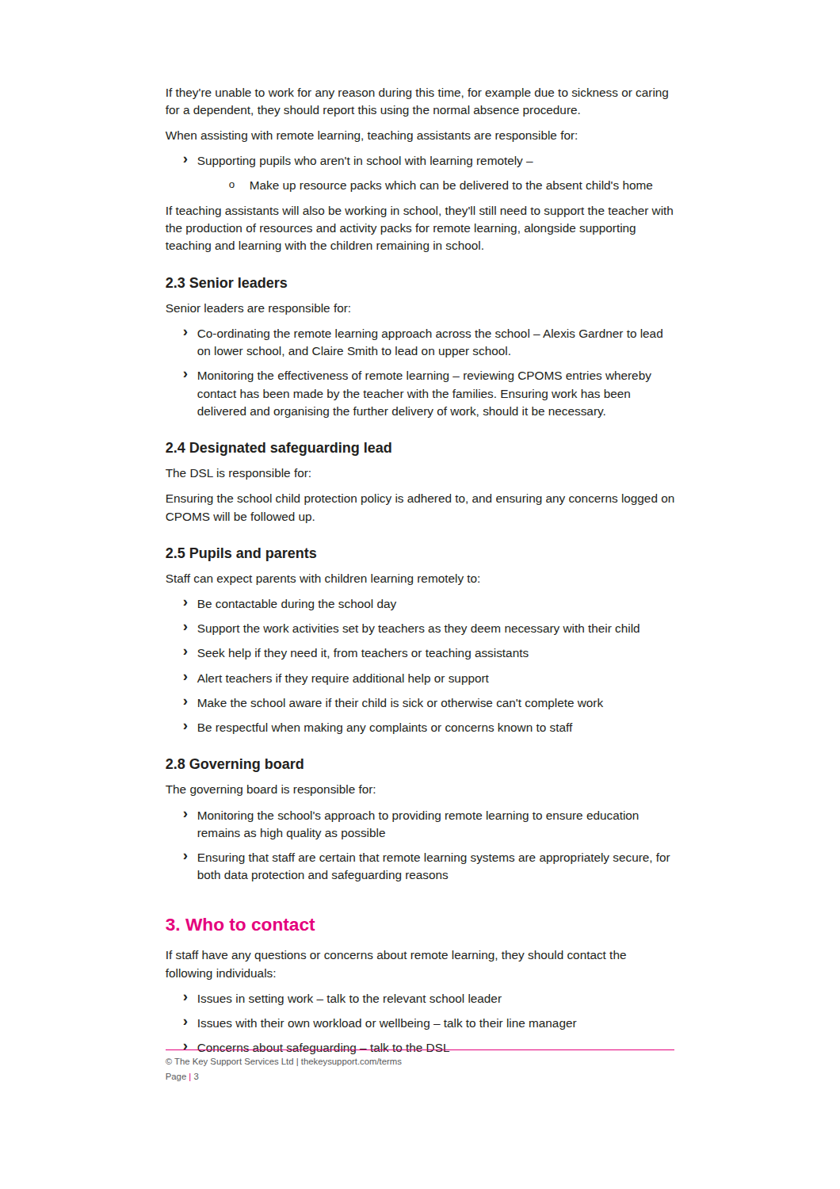If they're unable to work for any reason during this time, for example due to sickness or caring for a dependent, they should report this using the normal absence procedure.
When assisting with remote learning, teaching assistants are responsible for:
Supporting pupils who aren't in school with learning remotely –
Make up resource packs which can be delivered to the absent child's home
If teaching assistants will also be working in school, they'll still need to support the teacher with the production of resources and activity packs for remote learning, alongside supporting teaching and learning with the children remaining in school.
2.3 Senior leaders
Senior leaders are responsible for:
Co-ordinating the remote learning approach across the school – Alexis Gardner to lead on lower school, and Claire Smith to lead on upper school.
Monitoring the effectiveness of remote learning – reviewing CPOMS entries whereby contact has been made by the teacher with the families. Ensuring work has been delivered and organising the further delivery of work, should it be necessary.
2.4 Designated safeguarding lead
The DSL is responsible for:
Ensuring the school child protection policy is adhered to, and ensuring any concerns logged on CPOMS will be followed up.
2.5 Pupils and parents
Staff can expect parents with children learning remotely to:
Be contactable during the school day
Support the work activities set by teachers as they deem necessary with their child
Seek help if they need it, from teachers or teaching assistants
Alert teachers if they require additional help or support
Make the school aware if their child is sick or otherwise can't complete work
Be respectful when making any complaints or concerns known to staff
2.8 Governing board
The governing board is responsible for:
Monitoring the school's approach to providing remote learning to ensure education remains as high quality as possible
Ensuring that staff are certain that remote learning systems are appropriately secure, for both data protection and safeguarding reasons
3. Who to contact
If staff have any questions or concerns about remote learning, they should contact the following individuals:
Issues in setting work – talk to the relevant school leader
Issues with their own workload or wellbeing – talk to their line manager
Concerns about safeguarding – talk to the DSL
© The Key Support Services Ltd | thekeysupport.com/terms
Page | 3